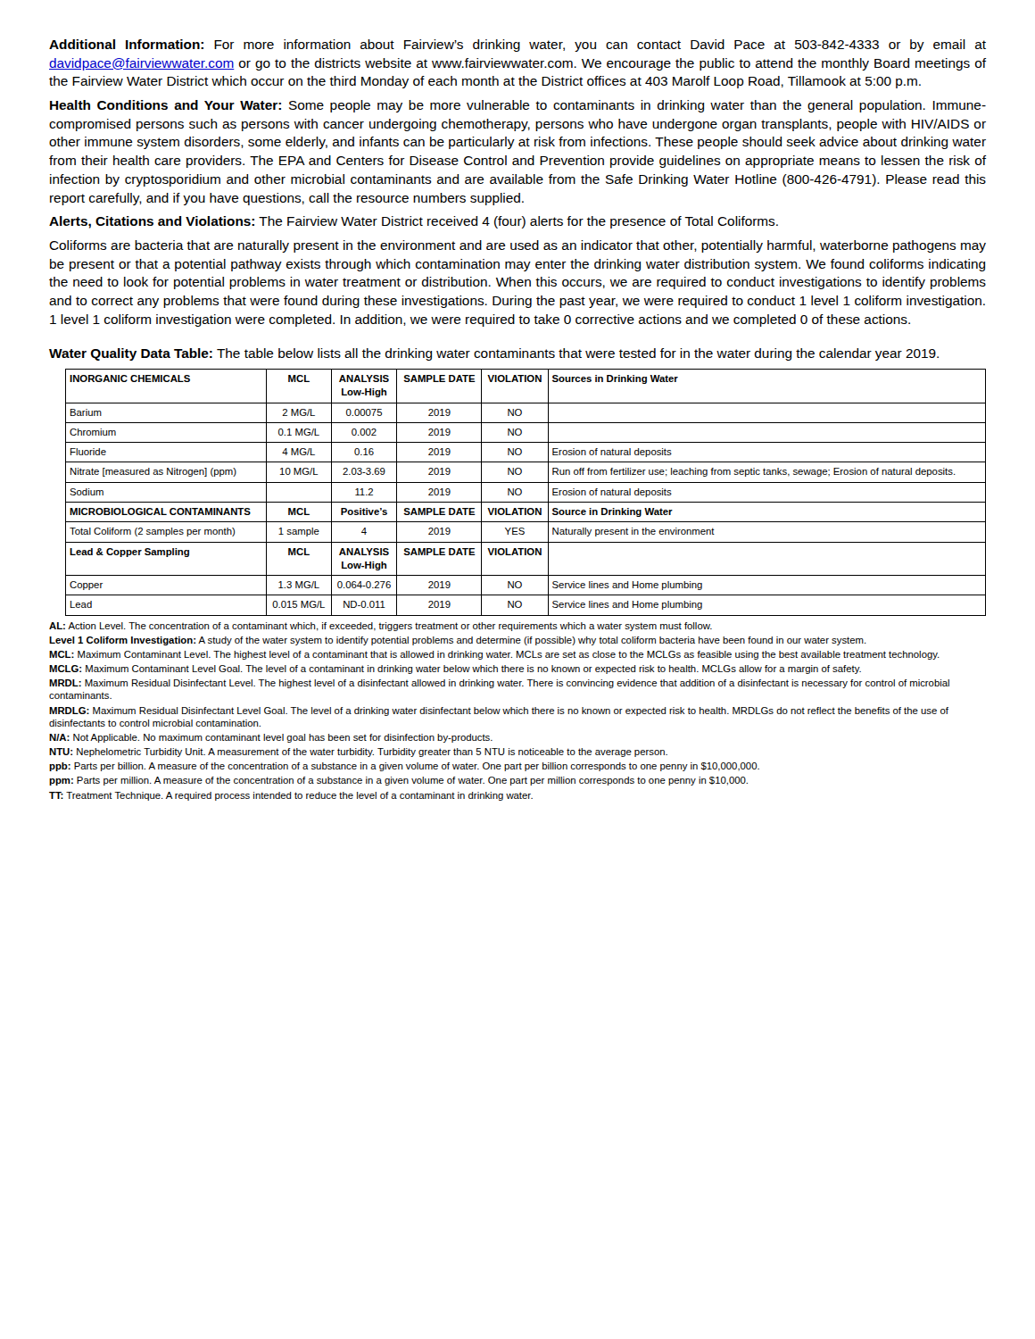Additional Information: For more information about Fairview’s drinking water, you can contact David Pace at 503-842-4333 or by email at davidpace@fairviewwater.com or go to the districts website at www.fairviewwater.com. We encourage the public to attend the monthly Board meetings of the Fairview Water District which occur on the third Monday of each month at the District offices at 403 Marolf Loop Road, Tillamook at 5:00 p.m.
Health Conditions and Your Water: Some people may be more vulnerable to contaminants in drinking water than the general population. Immune-compromised persons such as persons with cancer undergoing chemotherapy, persons who have undergone organ transplants, people with HIV/AIDS or other immune system disorders, some elderly, and infants can be particularly at risk from infections. These people should seek advice about drinking water from their health care providers. The EPA and Centers for Disease Control and Prevention provide guidelines on appropriate means to lessen the risk of infection by cryptosporidium and other microbial contaminants and are available from the Safe Drinking Water Hotline (800-426-4791). Please read this report carefully, and if you have questions, call the resource numbers supplied.
Alerts, Citations and Violations: The Fairview Water District received 4 (four) alerts for the presence of Total Coliforms.
Coliforms are bacteria that are naturally present in the environment and are used as an indicator that other, potentially harmful, waterborne pathogens may be present or that a potential pathway exists through which contamination may enter the drinking water distribution system. We found coliforms indicating the need to look for potential problems in water treatment or distribution. When this occurs, we are required to conduct investigations to identify problems and to correct any problems that were found during these investigations. During the past year, we were required to conduct 1 level 1 coliform investigation. 1 level 1 coliform investigation were completed. In addition, we were required to take 0 corrective actions and we completed 0 of these actions.
Water Quality Data Table: The table below lists all the drinking water contaminants that were tested for in the water during the calendar year 2019.
| INORGANIC CHEMICALS | MCL | ANALYSIS Low-High | SAMPLE DATE | VIOLATION | Sources in Drinking Water |
| --- | --- | --- | --- | --- | --- |
| Barium | 2 MG/L | 0.00075 | 2019 | NO | |
| Chromium | 0.1 MG/L | 0.002 | 2019 | NO | |
| Fluoride | 4 MG/L | 0.16 | 2019 | NO | Erosion of natural deposits |
| Nitrate [measured as Nitrogen] (ppm) | 10 MG/L | 2.03-3.69 | 2019 | NO | Run off from fertilizer use; leaching from septic tanks, sewage; Erosion of natural deposits. |
| Sodium | | 11.2 | 2019 | NO | Erosion of natural deposits |
| MICROBIOLOGICAL CONTAMINANTS | MCL | Positive’s | SAMPLE DATE | VIOLATION | Source in Drinking Water |
| Total Coliform (2 samples per month) | 1 sample | 4 | 2019 | YES | Naturally present in the environment |
| Lead & Copper Sampling | MCL | ANALYSIS Low-High | SAMPLE DATE | VIOLATION | |
| Copper | 1.3 MG/L | 0.064-0.276 | 2019 | NO | Service lines and Home plumbing |
| Lead | 0.015 MG/L | ND-0.011 | 2019 | NO | Service lines and Home plumbing |
AL: Action Level. The concentration of a contaminant which, if exceeded, triggers treatment or other requirements which a water system must follow.
Level 1 Coliform Investigation: A study of the water system to identify potential problems and determine (if possible) why total coliform bacteria have been found in our water system.
MCL: Maximum Contaminant Level. The highest level of a contaminant that is allowed in drinking water. MCLs are set as close to the MCLGs as feasible using the best available treatment technology.
MCLG: Maximum Contaminant Level Goal. The level of a contaminant in drinking water below which there is no known or expected risk to health. MCLGs allow for a margin of safety.
MRDL: Maximum Residual Disinfectant Level. The highest level of a disinfectant allowed in drinking water. There is convincing evidence that addition of a disinfectant is necessary for control of microbial contaminants.
MRDLG: Maximum Residual Disinfectant Level Goal. The level of a drinking water disinfectant below which there is no known or expected risk to health. MRDLGs do not reflect the benefits of the use of disinfectants to control microbial contamination.
N/A: Not Applicable. No maximum contaminant level goal has been set for disinfection by-products.
NTU: Nephelometric Turbidity Unit. A measurement of the water turbidity. Turbidity greater than 5 NTU is noticeable to the average person.
ppb: Parts per billion. A measure of the concentration of a substance in a given volume of water. One part per billion corresponds to one penny in $10,000,000.
ppm: Parts per million. A measure of the concentration of a substance in a given volume of water. One part per million corresponds to one penny in $10,000.
TT: Treatment Technique. A required process intended to reduce the level of a contaminant in drinking water.